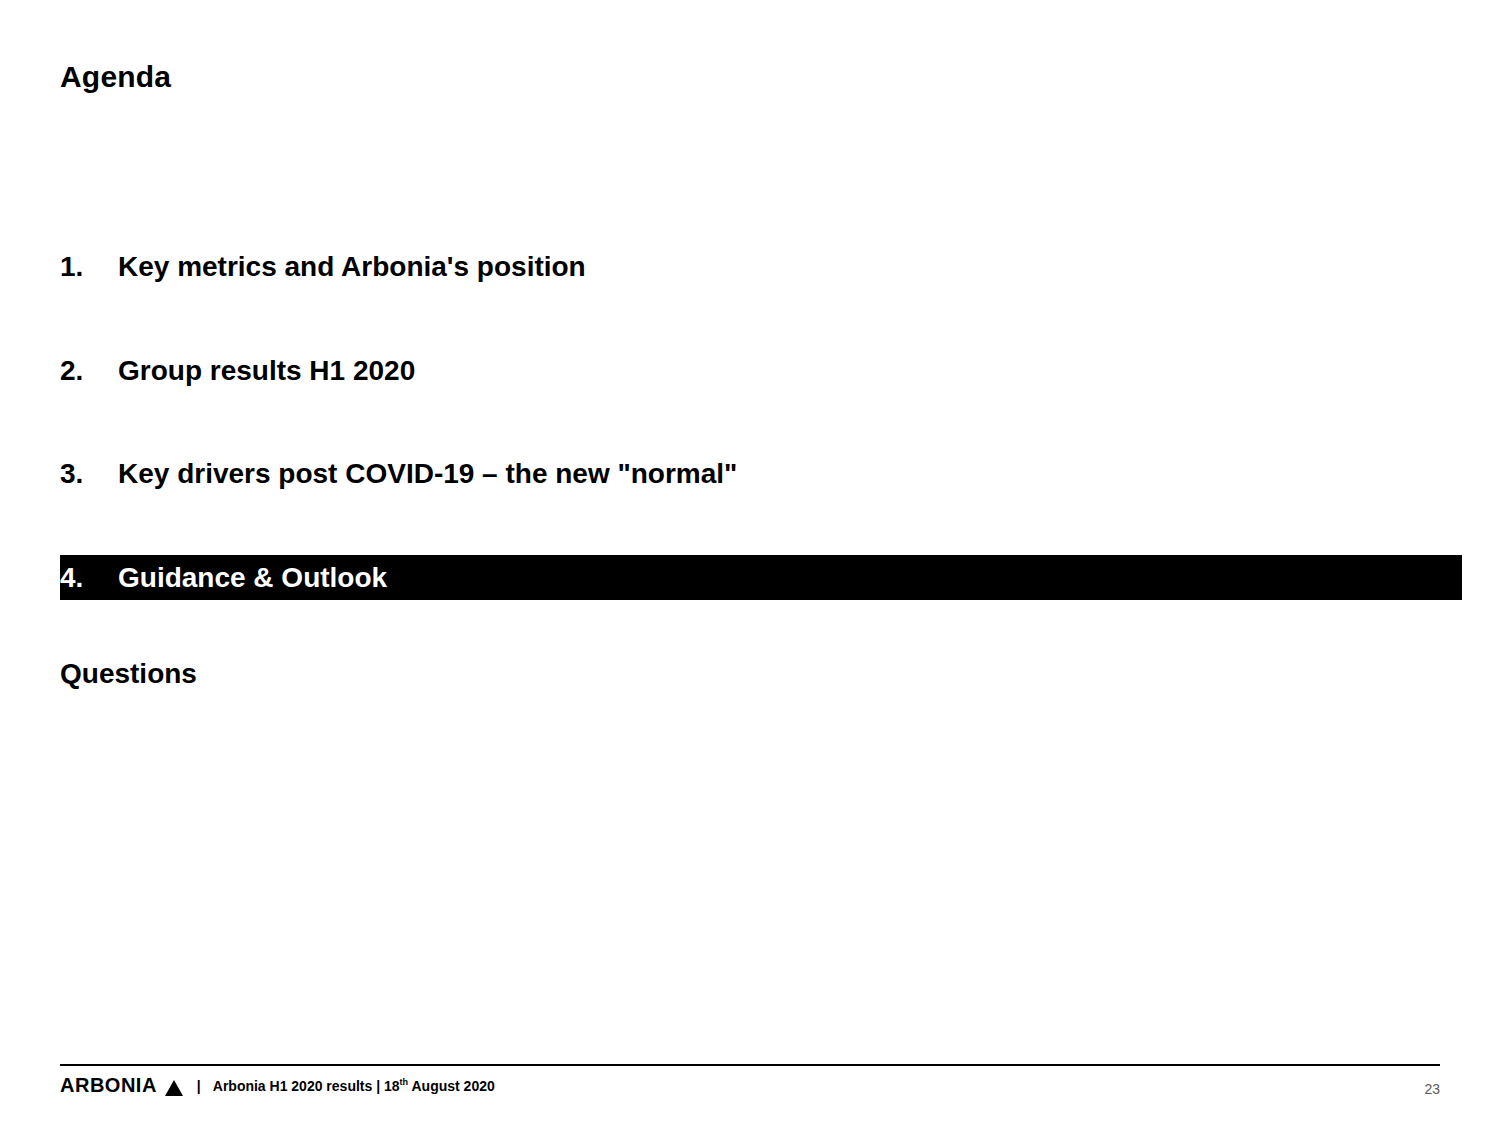Agenda
1. Key metrics and Arbonia's position
2. Group results H1 2020
3. Key drivers post COVID-19 – the new "normal"
4. Guidance & Outlook
Questions
ARBONIA | Arbonia H1 2020 results | 18th August 2020
23